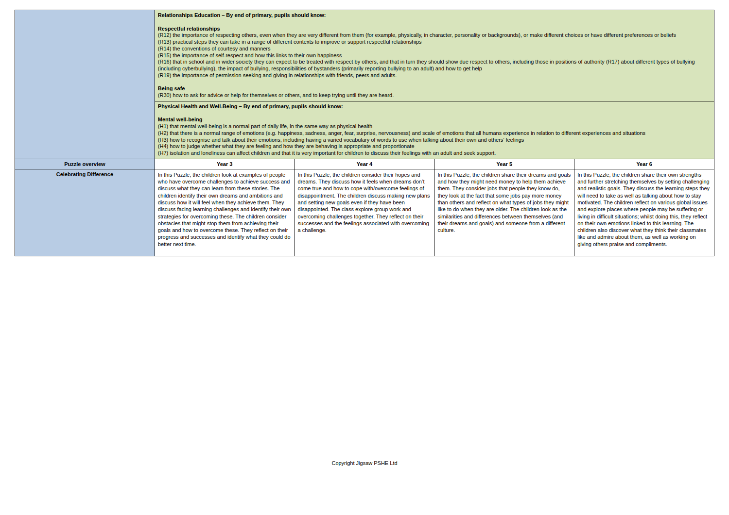| | Relationships Education – By end of primary, pupils should know: Respectful relationships (R12) the importance of respecting others, even when they are very different from them (for example, physically, in character, personality or backgrounds), or make different choices or have different preferences or beliefs (R13) practical steps they can take in a range of different contexts to improve or support respectful relationships (R14) the conventions of courtesy and manners (R15) the importance of self-respect and how this links to their own happiness (R16) that in school and in wider society they can expect to be treated with respect by others, and that in turn they should show due respect to others, including those in positions of authority (R17) about different types of bullying (including cyberbullying), the impact of bullying, responsibilities of bystanders (primarily reporting bullying to an adult) and how to get help (R19) the importance of permission seeking and giving in relationships with friends, peers and adults. Being safe (R30) how to ask for advice or help for themselves or others, and to keep trying until they are heard. |
| Physical Health and Well-Being – By end of primary, pupils should know: Mental well-being (H1) that mental well-being is a normal part of daily life, in the same way as physical health (H2) that there is a normal range of emotions (e.g. happiness, sadness, anger, fear, surprise, nervousness) and scale of emotions that all humans experience in relation to different experiences and situations (H3) how to recognise and talk about their emotions, including having a varied vocabulary of words to use when talking about their own and others’ feelings (H4) how to judge whether what they are feeling and how they are behaving is appropriate and proportionate (H7) isolation and loneliness can affect children and that it is very important for children to discuss their feelings with an adult and seek support. |
| Puzzle overview | Year 3 | Year 4 | Year 5 | Year 6 |
| Celebrating Difference | In this Puzzle, the children look at examples of people who have overcome challenges to achieve success and discuss what they can learn from these stories. The children identify their own dreams and ambitions and discuss how it will feel when they achieve them. They discuss facing learning challenges and identify their own strategies for overcoming these. The children consider obstacles that might stop them from achieving their goals and how to overcome these. They reflect on their progress and successes and identify what they could do better next time. | In this Puzzle, the children consider their hopes and dreams. They discuss how it feels when dreams don’t come true and how to cope with/overcome feelings of disappointment. The children discuss making new plans and setting new goals even if they have been disappointed. The class explore group work and overcoming challenges together. They reflect on their successes and the feelings associated with overcoming a challenge. | In this Puzzle, the children share their dreams and goals and how they might need money to help them achieve them. They consider jobs that people they know do, they look at the fact that some jobs pay more money than others and reflect on what types of jobs they might like to do when they are older. The children look as the similarities and differences between themselves (and their dreams and goals) and someone from a different culture. | In this Puzzle, the children share their own strengths and further stretching themselves by setting challenging and realistic goals. They discuss the learning steps they will need to take as well as talking about how to stay motivated. The children reflect on various global issues and explore places where people may be suffering or living in difficult situations; whilst doing this, they reflect on their own emotions linked to this learning. The children also discover what they think their classmates like and admire about them, as well as working on giving others praise and compliments. |
Copyright Jigsaw PSHE Ltd